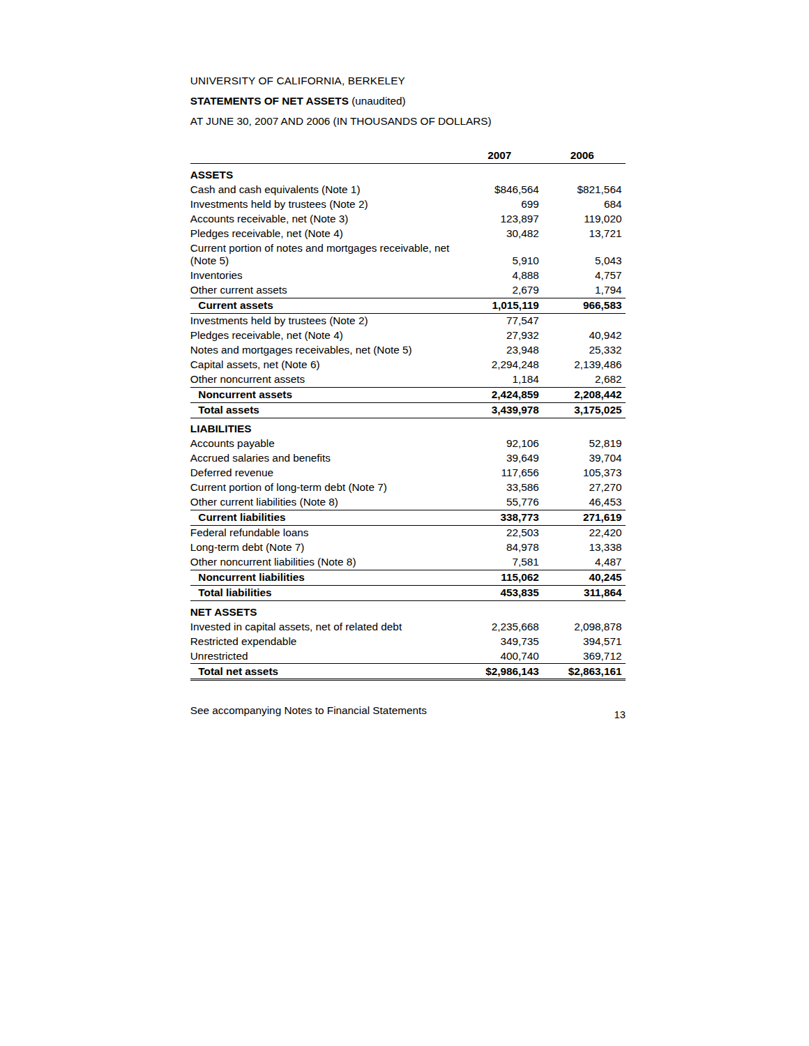UNIVERSITY OF CALIFORNIA, BERKELEY
STATEMENTS OF NET ASSETS (unaudited)
AT JUNE 30, 2007 AND 2006 (IN THOUSANDS OF DOLLARS)
| | 2007 | 2006 |
| --- | --- | --- |
| ASSETS | | |
| Cash and cash equivalents (Note 1) | $846,564 | $821,564 |
| Investments held by trustees (Note 2) | 699 | 684 |
| Accounts receivable, net (Note 3) | 123,897 | 119,020 |
| Pledges receivable, net (Note 4) | 30,482 | 13,721 |
| Current portion of notes and mortgages receivable, net (Note 5) | 5,910 | 5,043 |
| Inventories | 4,888 | 4,757 |
| Other current assets | 2,679 | 1,794 |
| Current assets | 1,015,119 | 966,583 |
| Investments held by trustees (Note 2) | 77,547 | |
| Pledges receivable, net (Note 4) | 27,932 | 40,942 |
| Notes and mortgages receivables, net (Note 5) | 23,948 | 25,332 |
| Capital assets, net (Note 6) | 2,294,248 | 2,139,486 |
| Other noncurrent assets | 1,184 | 2,682 |
| Noncurrent assets | 2,424,859 | 2,208,442 |
| Total assets | 3,439,978 | 3,175,025 |
| LIABILITIES | | |
| Accounts payable | 92,106 | 52,819 |
| Accrued salaries and benefits | 39,649 | 39,704 |
| Deferred revenue | 117,656 | 105,373 |
| Current portion of long-term debt (Note 7) | 33,586 | 27,270 |
| Other current liabilities (Note 8) | 55,776 | 46,453 |
| Current liabilities | 338,773 | 271,619 |
| Federal refundable loans | 22,503 | 22,420 |
| Long-term debt (Note 7) | 84,978 | 13,338 |
| Other noncurrent liabilities (Note 8) | 7,581 | 4,487 |
| Noncurrent liabilities | 115,062 | 40,245 |
| Total liabilities | 453,835 | 311,864 |
| NET ASSETS | | |
| Invested in capital assets, net of related debt | 2,235,668 | 2,098,878 |
| Restricted expendable | 349,735 | 394,571 |
| Unrestricted | 400,740 | 369,712 |
| Total net assets | $2,986,143 | $2,863,161 |
See accompanying Notes to Financial Statements
13